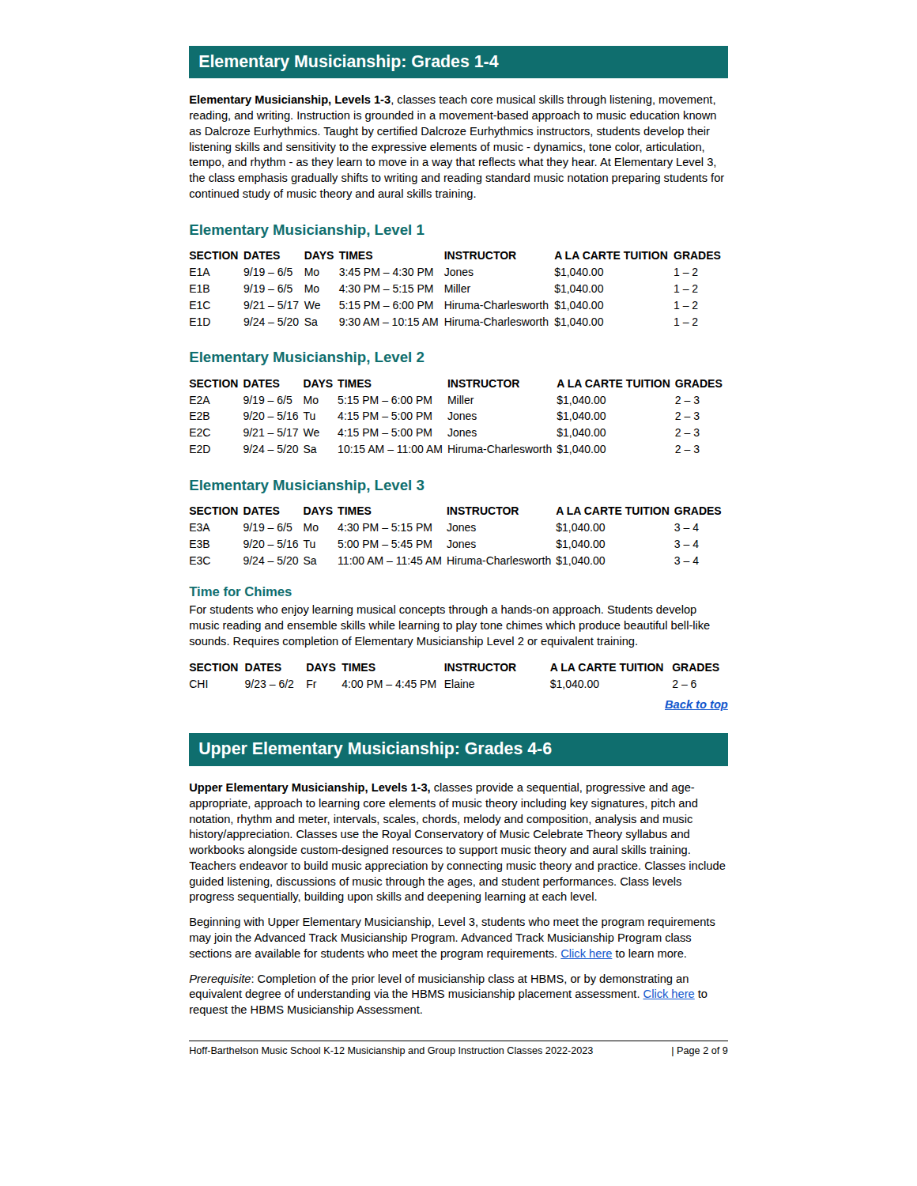Elementary Musicianship: Grades 1-4
Elementary Musicianship, Levels 1-3, classes teach core musical skills through listening, movement, reading, and writing. Instruction is grounded in a movement-based approach to music education known as Dalcroze Eurhythmics. Taught by certified Dalcroze Eurhythmics instructors, students develop their listening skills and sensitivity to the expressive elements of music - dynamics, tone color, articulation, tempo, and rhythm - as they learn to move in a way that reflects what they hear. At Elementary Level 3, the class emphasis gradually shifts to writing and reading standard music notation preparing students for continued study of music theory and aural skills training.
Elementary Musicianship, Level 1
| SECTION | DATES | DAYS | TIMES | INSTRUCTOR | A LA CARTE TUITION | GRADES |
| --- | --- | --- | --- | --- | --- | --- |
| E1A | 9/19 – 6/5 | Mo | 3:45 PM – 4:30 PM | Jones | $1,040.00 | 1 – 2 |
| E1B | 9/19 – 6/5 | Mo | 4:30 PM – 5:15 PM | Miller | $1,040.00 | 1 – 2 |
| E1C | 9/21 – 5/17 | We | 5:15 PM – 6:00 PM | Hiruma-Charlesworth | $1,040.00 | 1 – 2 |
| E1D | 9/24 – 5/20 | Sa | 9:30 AM – 10:15 AM | Hiruma-Charlesworth | $1,040.00 | 1 – 2 |
Elementary Musicianship, Level 2
| SECTION | DATES | DAYS | TIMES | INSTRUCTOR | A LA CARTE TUITION | GRADES |
| --- | --- | --- | --- | --- | --- | --- |
| E2A | 9/19 – 6/5 | Mo | 5:15 PM – 6:00 PM | Miller | $1,040.00 | 2 – 3 |
| E2B | 9/20 – 5/16 | Tu | 4:15 PM – 5:00 PM | Jones | $1,040.00 | 2 – 3 |
| E2C | 9/21 – 5/17 | We | 4:15 PM – 5:00 PM | Jones | $1,040.00 | 2 – 3 |
| E2D | 9/24 – 5/20 | Sa | 10:15 AM – 11:00 AM | Hiruma-Charlesworth | $1,040.00 | 2 – 3 |
Elementary Musicianship, Level 3
| SECTION | DATES | DAYS | TIMES | INSTRUCTOR | A LA CARTE TUITION | GRADES |
| --- | --- | --- | --- | --- | --- | --- |
| E3A | 9/19 – 6/5 | Mo | 4:30 PM – 5:15 PM | Jones | $1,040.00 | 3 – 4 |
| E3B | 9/20 – 5/16 | Tu | 5:00 PM – 5:45 PM | Jones | $1,040.00 | 3 – 4 |
| E3C | 9/24 – 5/20 | Sa | 11:00 AM – 11:45 AM | Hiruma-Charlesworth | $1,040.00 | 3 – 4 |
Time for Chimes
For students who enjoy learning musical concepts through a hands-on approach. Students develop music reading and ensemble skills while learning to play tone chimes which produce beautiful bell-like sounds. Requires completion of Elementary Musicianship Level 2 or equivalent training.
| SECTION | DATES | DAYS | TIMES | INSTRUCTOR | A LA CARTE TUITION | GRADES |
| --- | --- | --- | --- | --- | --- | --- |
| CHI | 9/23 – 6/2 | Fr | 4:00 PM – 4:45 PM | Elaine | $1,040.00 | 2 – 6 |
Back to top
Upper Elementary Musicianship: Grades 4-6
Upper Elementary Musicianship, Levels 1-3, classes provide a sequential, progressive and age-appropriate, approach to learning core elements of music theory including key signatures, pitch and notation, rhythm and meter, intervals, scales, chords, melody and composition, analysis and music history/appreciation. Classes use the Royal Conservatory of Music Celebrate Theory syllabus and workbooks alongside custom-designed resources to support music theory and aural skills training. Teachers endeavor to build music appreciation by connecting music theory and practice. Classes include guided listening, discussions of music through the ages, and student performances. Class levels progress sequentially, building upon skills and deepening learning at each level.
Beginning with Upper Elementary Musicianship, Level 3, students who meet the program requirements may join the Advanced Track Musicianship Program. Advanced Track Musicianship Program class sections are available for students who meet the program requirements. Click here to learn more.
Prerequisite: Completion of the prior level of musicianship class at HBMS, or by demonstrating an equivalent degree of understanding via the HBMS musicianship placement assessment. Click here to request the HBMS Musicianship Assessment.
Hoff-Barthelson Music School K-12 Musicianship and Group Instruction Classes 2022-2023 | Page 2 of 9